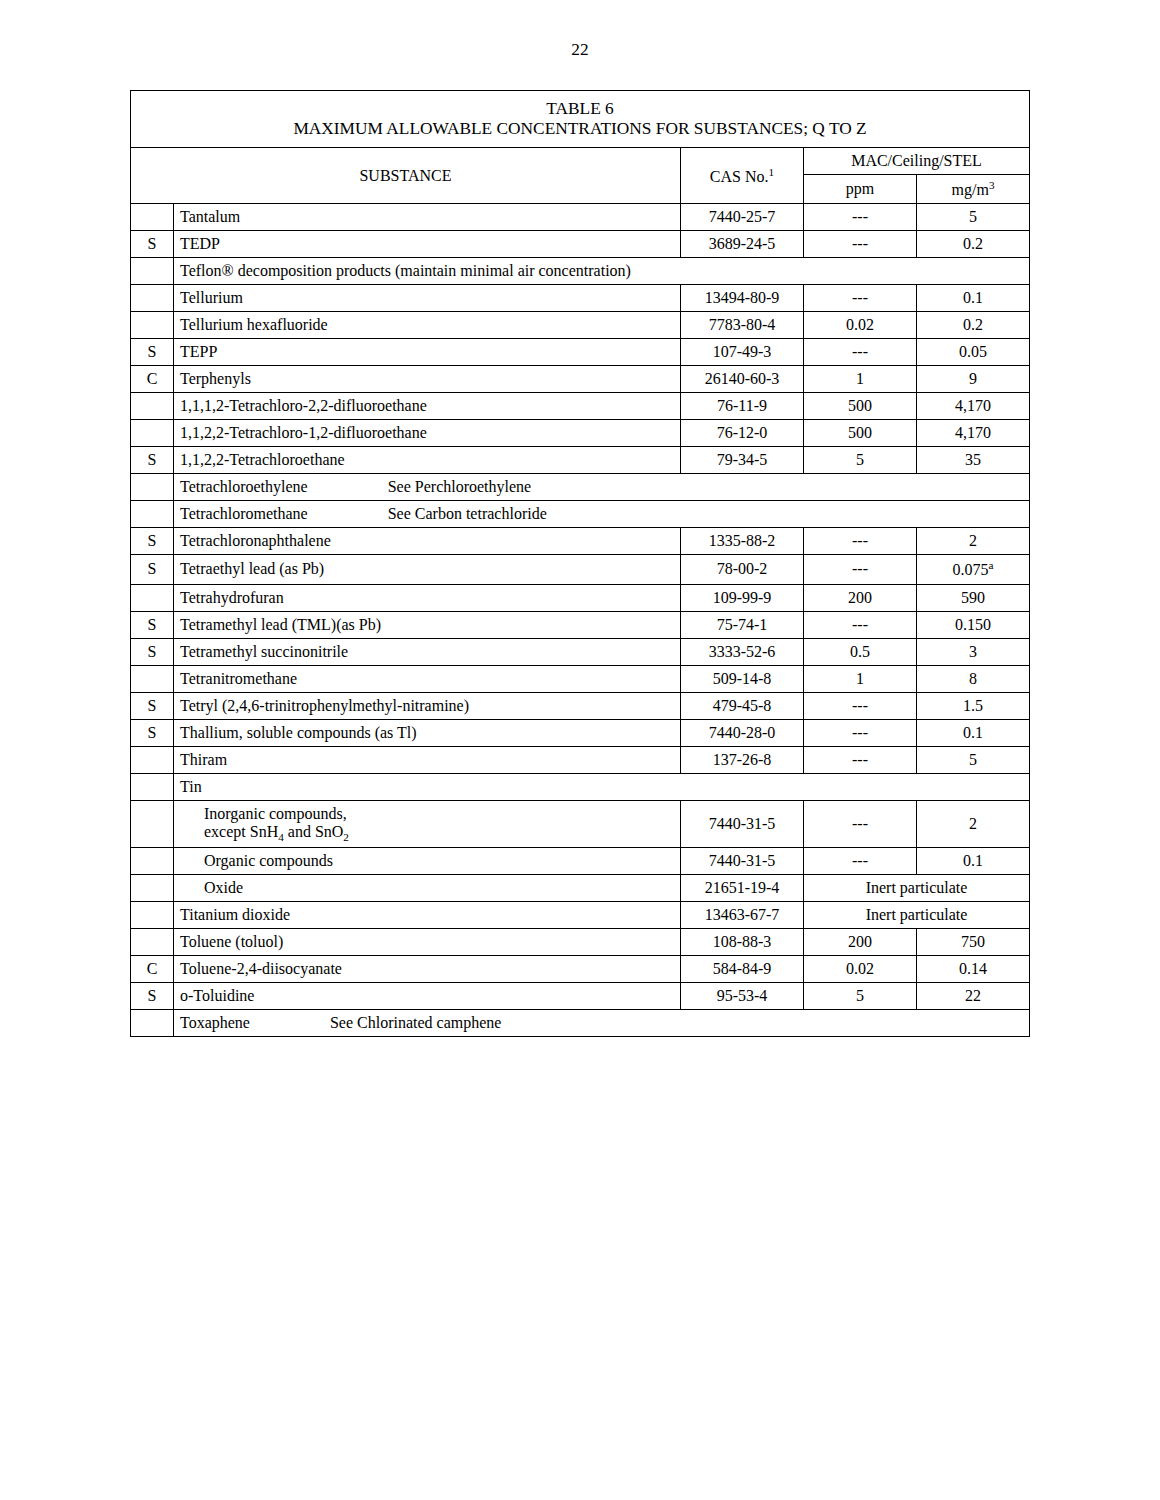22
TABLE 6 MAXIMUM ALLOWABLE CONCENTRATIONS FOR SUBSTANCES; Q TO Z
| SUBSTANCE | CAS No. 1 | MAC/Ceiling/STEL |
| --- | --- | --- |
| ppm | mg/m 3 |
| | Tantalum | 7440-25-7 | --- | 5 |
| S | TEDP | 3689-24-5 | --- | 0.2 |
| | Teflon® decomposition products (maintain minimal air concentration) |
| | Tellurium | 13494-80-9 | --- | 0.1 |
| | Tellurium hexafluoride | 7783-80-4 | 0.02 | 0.2 |
| S | TEPP | 107-49-3 | --- | 0.05 |
| C | Terphenyls | 26140-60-3 | 1 | 9 |
| | 1,1,1,2-Tetrachloro-2,2-difluoroethane | 76-11-9 | 500 | 4,170 |
| | 1,1,2,2-Tetrachloro-1,2-difluoroethane | 76-12-0 | 500 | 4,170 |
| S | 1,1,2,2-Tetrachloroethane | 79-34-5 | 5 | 35 |
| | Tetrachloroethylene See Perchloroethylene |
| | Tetrachloromethane See Carbon tetrachloride |
| S | Tetrachloronaphthalene | 1335-88-2 | --- | 2 |
| S | Tetraethyl lead (as Pb) | 78-00-2 | --- | 0.075 a |
| | Tetrahydrofuran | 109-99-9 | 200 | 590 |
| S | Tetramethyl lead (TML)(as Pb) | 75-74-1 | --- | 0.150 |
| S | Tetramethyl succinonitrile | 3333-52-6 | 0.5 | 3 |
| | Tetranitromethane | 509-14-8 | 1 | 8 |
| S | Tetryl (2,4,6-trinitrophenylmethyl-nitramine) | 479-45-8 | --- | 1.5 |
| S | Thallium, soluble compounds (as Tl) | 7440-28-0 | --- | 0.1 |
| | Thiram | 137-26-8 | --- | 5 |
| | Tin |
| | Inorganic compounds, except SnH 4 and SnO 2 | 7440-31-5 | --- | 2 |
| | Organic compounds | 7440-31-5 | --- | 0.1 |
| | Oxide | 21651-19-4 | Inert particulate |
| | Titanium dioxide | 13463-67-7 | Inert particulate |
| | Toluene (toluol) | 108-88-3 | 200 | 750 |
| C | Toluene-2,4-diisocyanate | 584-84-9 | 0.02 | 0.14 |
| S | o-Toluidine | 95-53-4 | 5 | 22 |
| | Toxaphene See Chlorinated camphene |